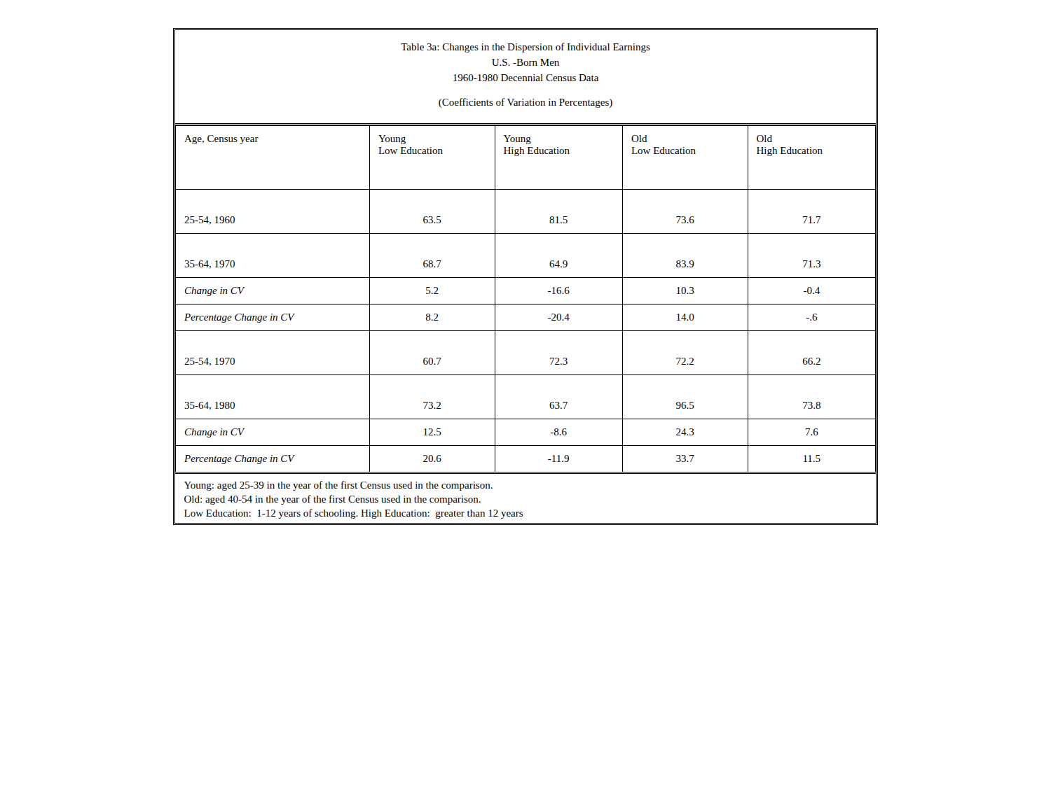Table 3a: Changes in the Dispersion of Individual Earnings U.S. -Born Men 1960-1980 Decennial Census Data (Coefficients of Variation in Percentages)
| Age, Census year | Young Low Education | Young High Education | Old Low Education | Old High Education |
| --- | --- | --- | --- | --- |
| 25-54, 1960 | 63.5 | 81.5 | 73.6 | 71.7 |
| 35-64, 1970 | 68.7 | 64.9 | 83.9 | 71.3 |
| Change in CV | 5.2 | -16.6 | 10.3 | -0.4 |
| Percentage Change in CV | 8.2 | -20.4 | 14.0 | -.6 |
| 25-54, 1970 | 60.7 | 72.3 | 72.2 | 66.2 |
| 35-64, 1980 | 73.2 | 63.7 | 96.5 | 73.8 |
| Change in CV | 12.5 | -8.6 | 24.3 | 7.6 |
| Percentage Change in CV | 20.6 | -11.9 | 33.7 | 11.5 |
| Young: aged 25-39 in the year of the first Census used in the comparison. Old: aged 40-54 in the year of the first Census used in the comparison. Low Education: 1-12 years of schooling. High Education: greater than 12 years |